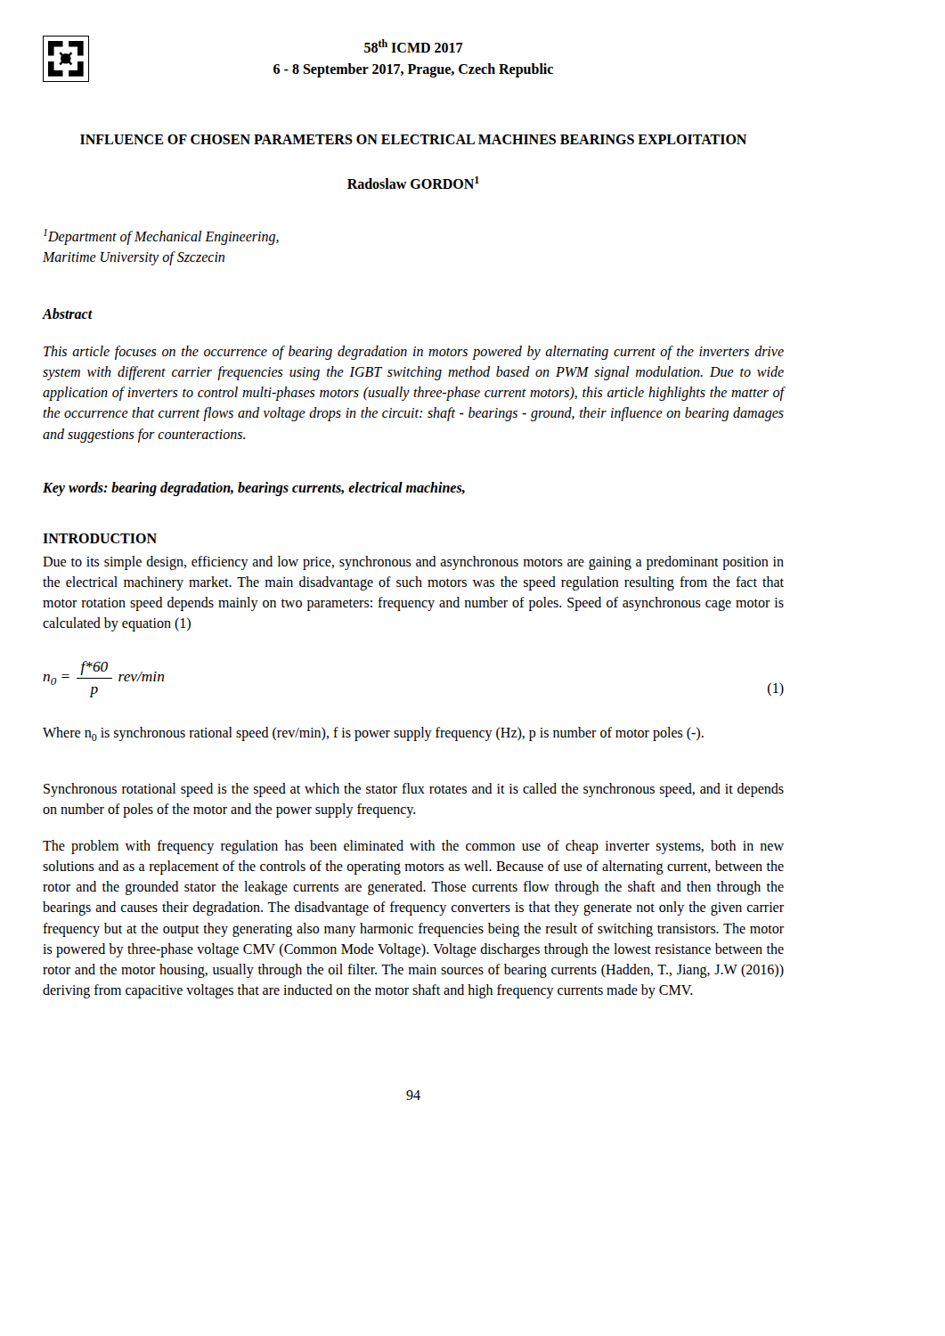58th ICMD 2017
6 - 8 September 2017, Prague, Czech Republic
Influence of Chosen Parameters on Electrical Machines Bearings Exploitation
Radoslaw GORDON1
1Department of Mechanical Engineering,
Maritime University of Szczecin
Abstract
This article focuses on the occurrence of bearing degradation in motors powered by alternating current of the inverters drive system with different carrier frequencies using the IGBT switching method based on PWM signal modulation. Due to wide application of inverters to control multi-phases motors (usually three-phase current motors), this article highlights the matter of the occurrence that current flows and voltage drops in the circuit: shaft - bearings - ground, their influence on bearing damages and suggestions for counteractions.
Key words: bearing degradation, bearings currents, electrical machines,
INTRODUCTION
Due to its simple design, efficiency and low price, synchronous and asynchronous motors are gaining a predominant position in the electrical machinery market. The main disadvantage of such motors was the speed regulation resulting from the fact that motor rotation speed depends mainly on two parameters: frequency and number of poles. Speed of asynchronous cage motor is calculated by equation (1)
n0 = f*60 p rev/min
(1)
Where n0 is synchronous rational speed (rev/min), f is power supply frequency (Hz), p is number of motor poles (-).
Synchronous rotational speed is the speed at which the stator flux rotates and it is called the synchronous speed, and it depends on number of poles of the motor and the power supply frequency.
The problem with frequency regulation has been eliminated with the common use of cheap inverter systems, both in new solutions and as a replacement of the controls of the operating motors as well. Because of use of alternating current, between the rotor and the grounded stator the leakage currents are generated. Those currents flow through the shaft and then through the bearings and causes their degradation. The disadvantage of frequency converters is that they generate not only the given carrier frequency but at the output they generating also many harmonic frequencies being the result of switching transistors. The motor is powered by three-phase voltage CMV (Common Mode Voltage). Voltage discharges through the lowest resistance between the rotor and the motor housing, usually through the oil filter. The main sources of bearing currents (Hadden, T., Jiang, J.W (2016)) deriving from capacitive voltages that are inducted on the motor shaft and high frequency currents made by CMV.
94